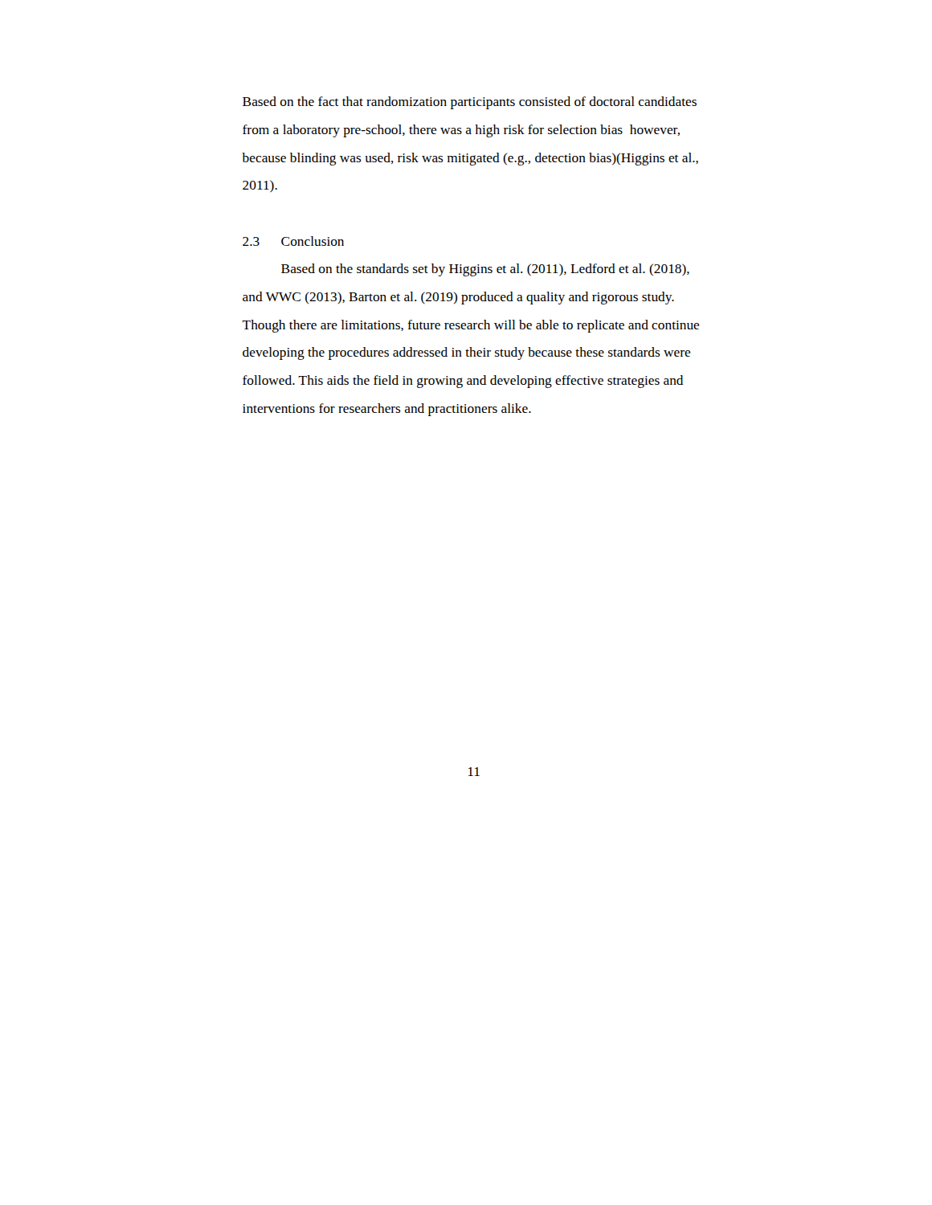Based on the fact that randomization participants consisted of doctoral candidates from a laboratory pre-school, there was a high risk for selection bias however, because blinding was used, risk was mitigated (e.g., detection bias)(Higgins et al., 2011).
2.3 Conclusion
Based on the standards set by Higgins et al. (2011), Ledford et al. (2018), and WWC (2013), Barton et al. (2019) produced a quality and rigorous study. Though there are limitations, future research will be able to replicate and continue developing the procedures addressed in their study because these standards were followed. This aids the field in growing and developing effective strategies and interventions for researchers and practitioners alike.
11